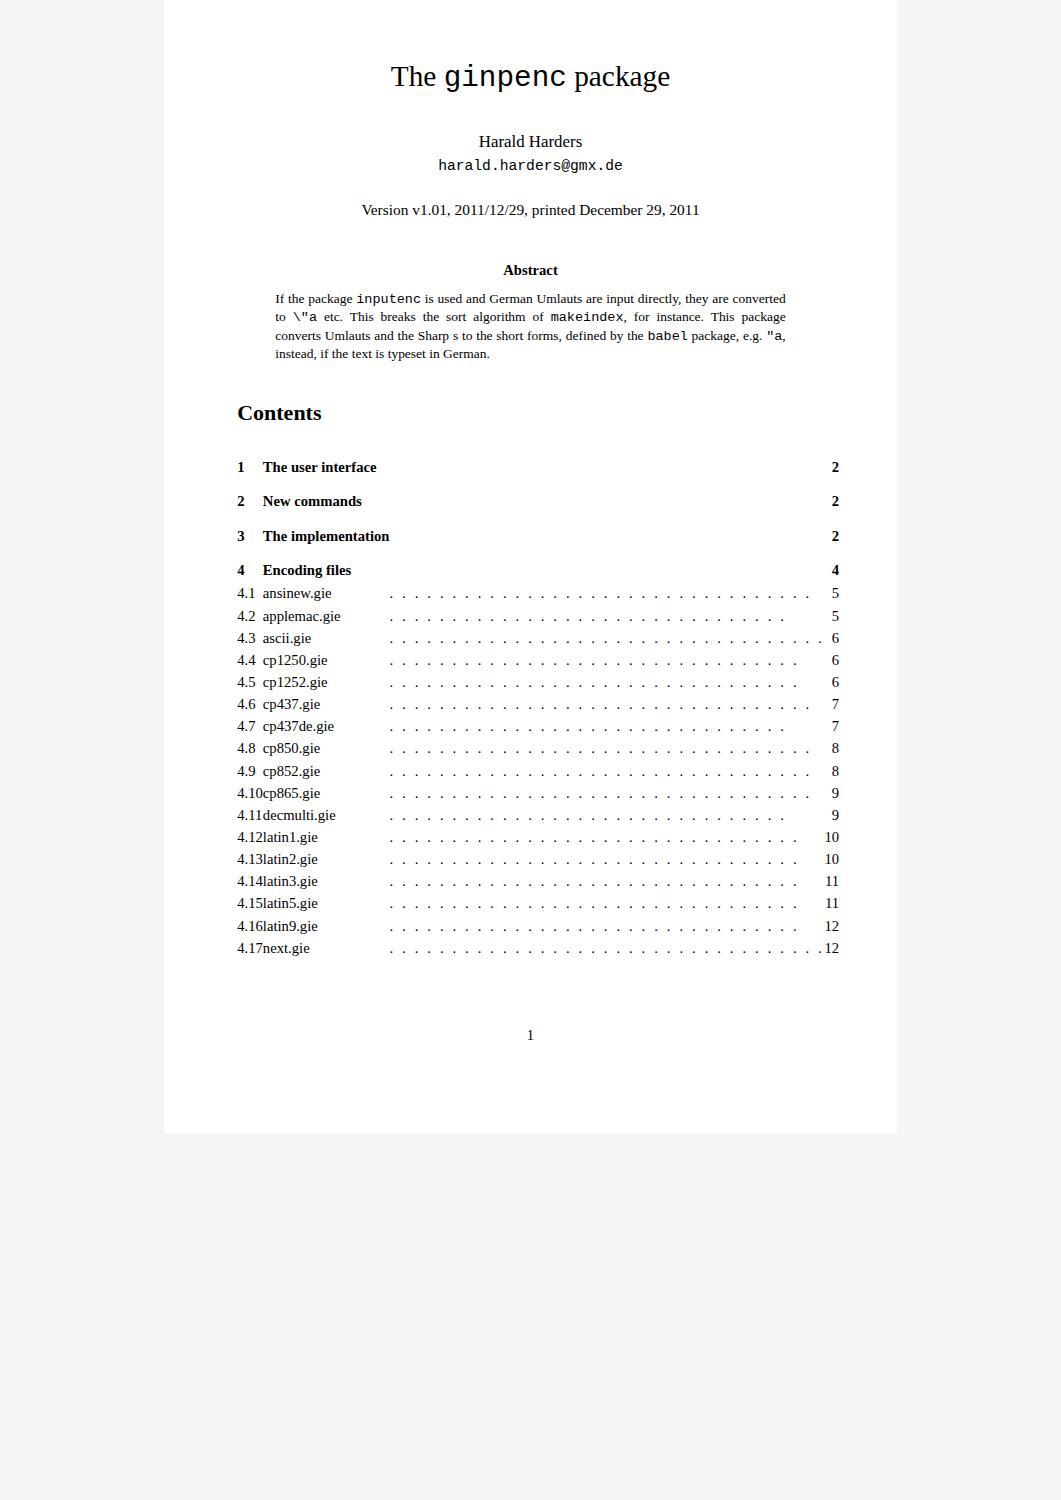The ginpenc package
Harald Harders
harald.harders@gmx.de
Version v1.01, 2011/12/29, printed December 29, 2011
Abstract
If the package inputenc is used and German Umlauts are input directly, they are converted to \"a etc. This breaks the sort algorithm of makeindex, for instance. This package converts Umlauts and the Sharp s to the short forms, defined by the babel package, e.g. "a, instead, if the text is typeset in German.
Contents
| 1 | The user interface | | 2 |
| 2 | New commands | | 2 |
| 3 | The implementation | | 2 |
| 4 | Encoding files | | 4 |
| 4.1 | ansinew.gie | . . . . . . . . . . . . . . . . . . . . . . . . . . . . . . . . . . | 5 |
| 4.2 | applemac.gie | . . . . . . . . . . . . . . . . . . . . . . . . . . . . . . . . | 5 |
| 4.3 | ascii.gie | . . . . . . . . . . . . . . . . . . . . . . . . . . . . . . . . . . . | 6 |
| 4.4 | cp1250.gie | . . . . . . . . . . . . . . . . . . . . . . . . . . . . . . . . . | 6 |
| 4.5 | cp1252.gie | . . . . . . . . . . . . . . . . . . . . . . . . . . . . . . . . . | 6 |
| 4.6 | cp437.gie | . . . . . . . . . . . . . . . . . . . . . . . . . . . . . . . . . . | 7 |
| 4.7 | cp437de.gie | . . . . . . . . . . . . . . . . . . . . . . . . . . . . . . . . | 7 |
| 4.8 | cp850.gie | . . . . . . . . . . . . . . . . . . . . . . . . . . . . . . . . . . | 8 |
| 4.9 | cp852.gie | . . . . . . . . . . . . . . . . . . . . . . . . . . . . . . . . . . | 8 |
| 4.10 | cp865.gie | . . . . . . . . . . . . . . . . . . . . . . . . . . . . . . . . . . | 9 |
| 4.11 | decmulti.gie | . . . . . . . . . . . . . . . . . . . . . . . . . . . . . . . . | 9 |
| 4.12 | latin1.gie | . . . . . . . . . . . . . . . . . . . . . . . . . . . . . . . . . | 10 |
| 4.13 | latin2.gie | . . . . . . . . . . . . . . . . . . . . . . . . . . . . . . . . . | 10 |
| 4.14 | latin3.gie | . . . . . . . . . . . . . . . . . . . . . . . . . . . . . . . . . | 11 |
| 4.15 | latin5.gie | . . . . . . . . . . . . . . . . . . . . . . . . . . . . . . . . . | 11 |
| 4.16 | latin9.gie | . . . . . . . . . . . . . . . . . . . . . . . . . . . . . . . . . | 12 |
| 4.17 | next.gie | . . . . . . . . . . . . . . . . . . . . . . . . . . . . . . . . . . . | 12 |
1